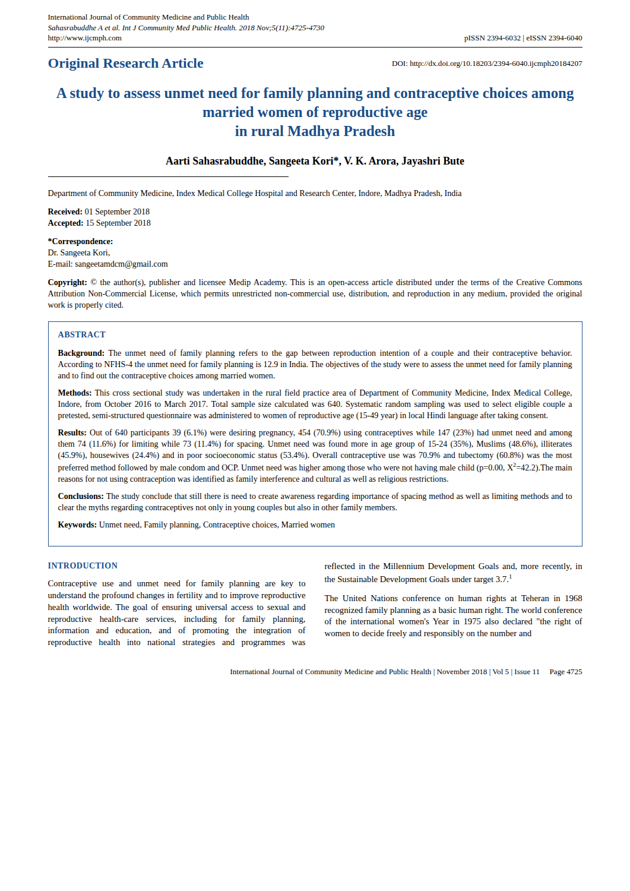International Journal of Community Medicine and Public Health
Sahasrabuddhe A et al. Int J Community Med Public Health. 2018 Nov;5(11):4725-4730
http://www.ijcmph.com
pISSN 2394-6032 | eISSN 2394-6040
Original Research Article
DOI: http://dx.doi.org/10.18203/2394-6040.ijcmph20184207
A study to assess unmet need for family planning and contraceptive choices among married women of reproductive age
in rural Madhya Pradesh
Aarti Sahasrabuddhe, Sangeeta Kori*, V. K. Arora, Jayashri Bute
Department of Community Medicine, Index Medical College Hospital and Research Center, Indore, Madhya Pradesh, India
Received: 01 September 2018
Accepted: 15 September 2018
*Correspondence:
Dr. Sangeeta Kori,
E-mail: sangeetamdcm@gmail.com
Copyright: © the author(s), publisher and licensee Medip Academy. This is an open-access article distributed under the terms of the Creative Commons Attribution Non-Commercial License, which permits unrestricted non-commercial use, distribution, and reproduction in any medium, provided the original work is properly cited.
ABSTRACT
Background: The unmet need of family planning refers to the gap between reproduction intention of a couple and their contraceptive behavior. According to NFHS-4 the unmet need for family planning is 12.9 in India. The objectives of the study were to assess the unmet need for family planning and to find out the contraceptive choices among married women.
Methods: This cross sectional study was undertaken in the rural field practice area of Department of Community Medicine, Index Medical College, Indore, from October 2016 to March 2017. Total sample size calculated was 640. Systematic random sampling was used to select eligible couple a pretested, semi-structured questionnaire was administered to women of reproductive age (15-49 year) in local Hindi language after taking consent.
Results: Out of 640 participants 39 (6.1%) were desiring pregnancy, 454 (70.9%) using contraceptives while 147 (23%) had unmet need and among them 74 (11.6%) for limiting while 73 (11.4%) for spacing. Unmet need was found more in age group of 15-24 (35%), Muslims (48.6%), illiterates (45.9%), housewives (24.4%) and in poor socioeconomic status (53.4%). Overall contraceptive use was 70.9% and tubectomy (60.8%) was the most preferred method followed by male condom and OCP. Unmet need was higher among those who were not having male child (p=0.00, X2=42.2).The main reasons for not using contraception was identified as family interference and cultural as well as religious restrictions.
Conclusions: The study conclude that still there is need to create awareness regarding importance of spacing method as well as limiting methods and to clear the myths regarding contraceptives not only in young couples but also in other family members.
Keywords: Unmet need, Family planning, Contraceptive choices, Married women
INTRODUCTION
Contraceptive use and unmet need for family planning are key to understand the profound changes in fertility and to improve reproductive health worldwide. The goal of ensuring universal access to sexual and reproductive health-care services, including for family planning, information and education, and of promoting the integration of reproductive health into national strategies and programmes was reflected in the Millennium Development Goals and, more recently, in the Sustainable Development Goals under target 3.7.1
The United Nations conference on human rights at Teheran in 1968 recognized family planning as a basic human right. The world conference of the international women's Year in 1975 also declared "the right of women to decide freely and responsibly on the number and
International Journal of Community Medicine and Public Health | November 2018 | Vol 5 | Issue 11 Page 4725